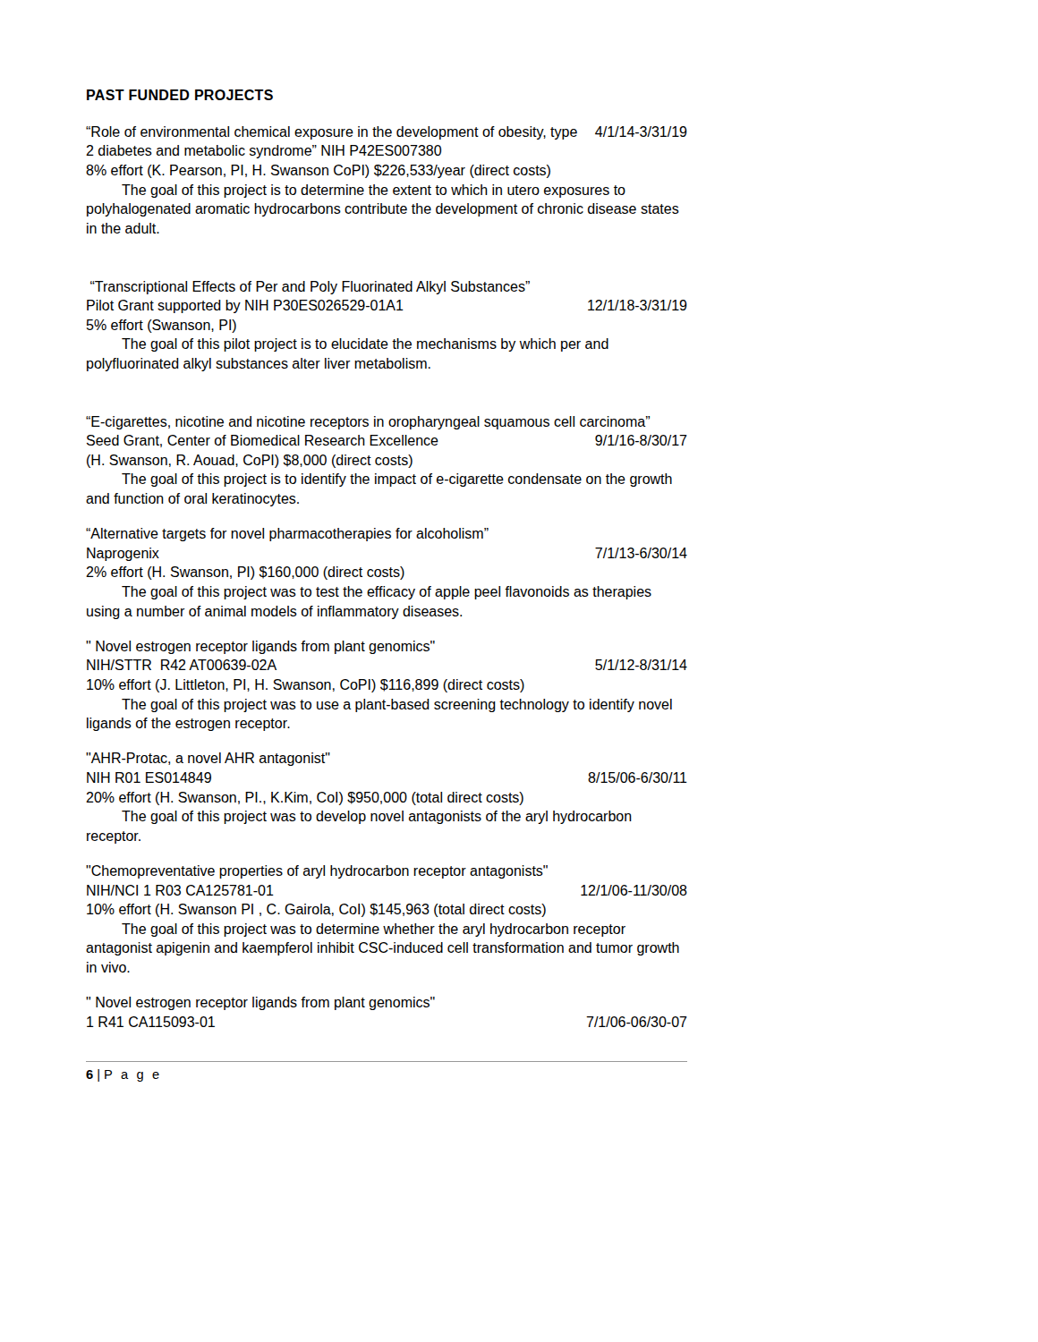PAST FUNDED PROJECTS
“Role of environmental chemical exposure in the development of obesity, type 2 diabetes and metabolic syndrome” NIH P42ES007380
4/1/14-3/31/19
8% effort (K. Pearson, PI, H. Swanson CoPI) $226,533/year (direct costs)
The goal of this project is to determine the extent to which in utero exposures to polyhalogenated aromatic hydrocarbons contribute the development of chronic disease states in the adult.
“Transcriptional Effects of Per and Poly Fluorinated Alkyl Substances”
Pilot Grant supported by NIH P30ES026529-01A1
12/1/18-3/31/19
5% effort (Swanson, PI)
The goal of this pilot project is to elucidate the mechanisms by which per and polyfluorinated alkyl substances alter liver metabolism.
“E-cigarettes, nicotine and nicotine receptors in oropharyngeal squamous cell carcinoma”
Seed Grant, Center of Biomedical Research Excellence
9/1/16-8/30/17
(H. Swanson, R. Aouad, CoPI) $8,000 (direct costs)
The goal of this project is to identify the impact of e-cigarette condensate on the growth and function of oral keratinocytes.
“Alternative targets for novel pharmacotherapies for alcoholism”
Naprogenix
7/1/13-6/30/14
2% effort (H. Swanson, PI) $160,000 (direct costs)
The goal of this project was to test the efficacy of apple peel flavonoids as therapies using a number of animal models of inflammatory diseases.
" Novel estrogen receptor ligands from plant genomics"
NIH/STTR R42 AT00639-02A
5/1/12-8/31/14
10% effort (J. Littleton, PI, H. Swanson, CoPI) $116,899 (direct costs)
The goal of this project was to use a plant-based screening technology to identify novel ligands of the estrogen receptor.
"AHR-Protac, a novel AHR antagonist"
NIH R01 ES014849
8/15/06-6/30/11
20% effort (H. Swanson, PI., K.Kim, CoI) $950,000 (total direct costs)
The goal of this project was to develop novel antagonists of the aryl hydrocarbon receptor.
"Chemopreventative properties of aryl hydrocarbon receptor antagonists"
NIH/NCI 1 R03 CA125781-01
12/1/06-11/30/08
10% effort (H. Swanson PI , C. Gairola, CoI) $145,963 (total direct costs)
The goal of this project was to determine whether the aryl hydrocarbon receptor antagonist apigenin and kaempferol inhibit CSC-induced cell transformation and tumor growth in vivo.
" Novel estrogen receptor ligands from plant genomics"
1 R41 CA115093-01
7/1/06-06/30-07
6 | P a g e